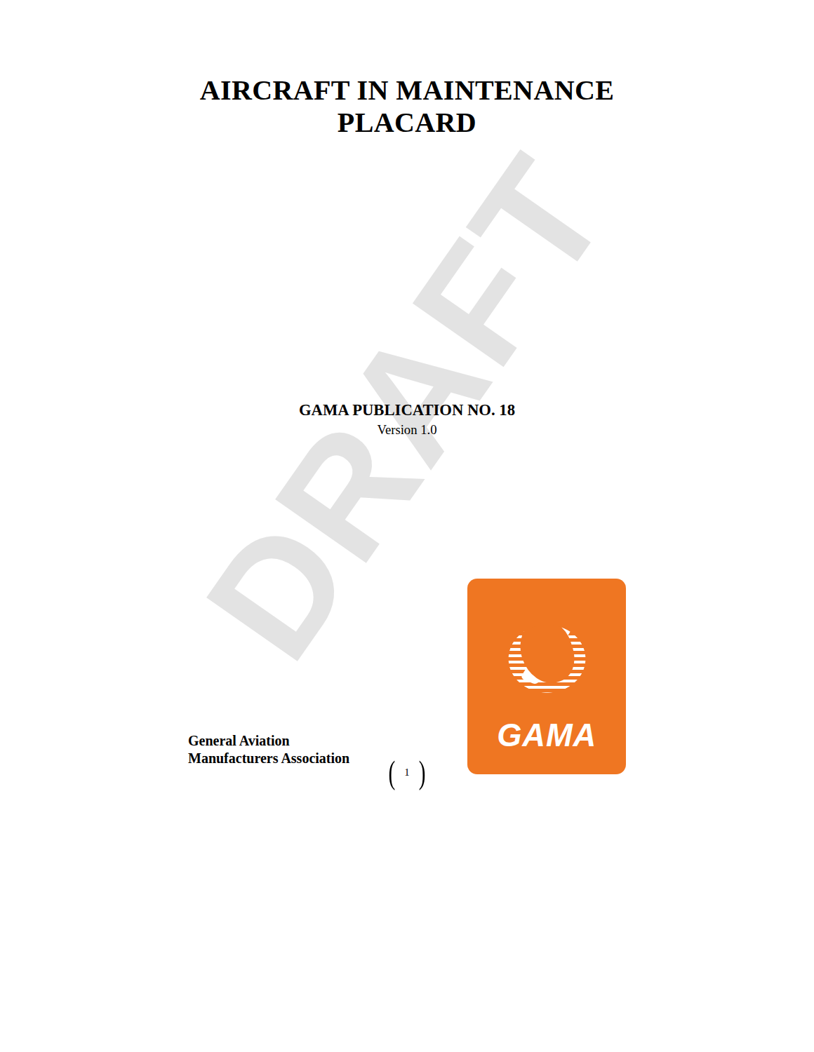DRAFT
AIRCRAFT IN MAINTENANCE
PLACARD
GAMA PUBLICATION NO. 18
Version 1.0
General Aviation
Manufacturers Association
GAMA
(1)